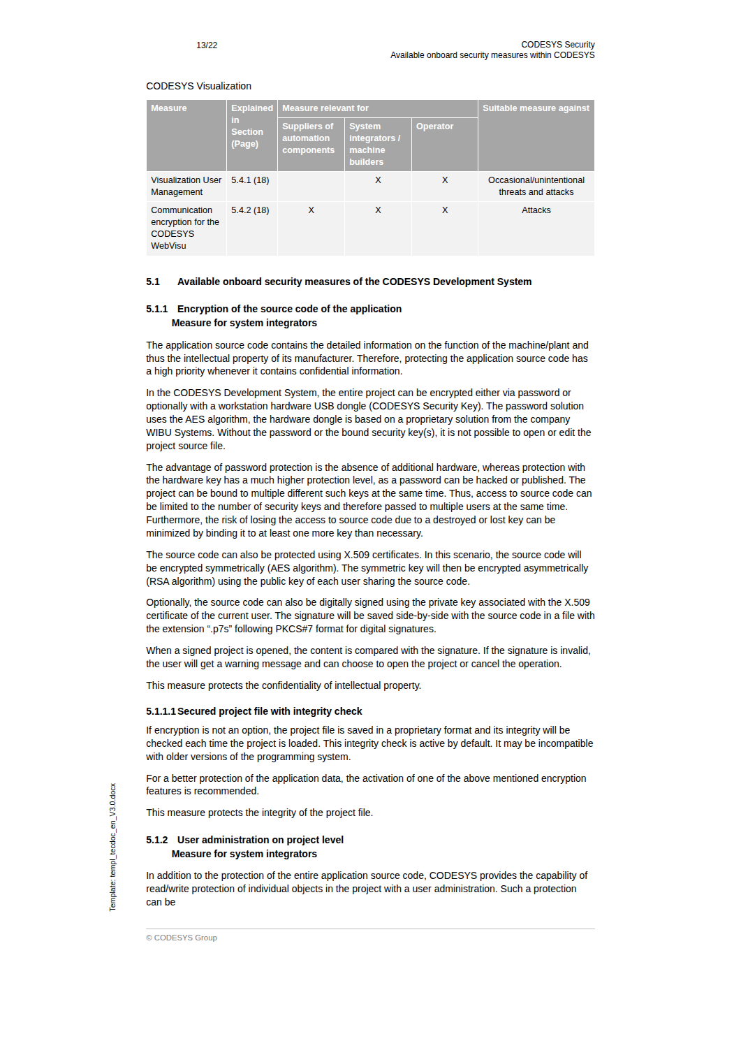13/22
CODESYS Security
Available onboard security measures within CODESYS
CODESYS Visualization
| Measure | Explained in Section (Page) | Measure relevant for | Suitable measure against |
| --- | --- | --- | --- |
| Suppliers of automation components | System integrators / machine builders | Operator |
| Visualization User Management | 5.4.1 (18) | | X | X | Occasional/unintentional threats and attacks |
| Communication encryption for the CODESYS WebVisu | 5.4.2 (18) | X | X | X | Attacks |
5.1 Available onboard security measures of the CODESYS Development System
5.1.1 Encryption of the source code of the application
Measure for system integrators
The application source code contains the detailed information on the function of the machine/plant and thus the intellectual property of its manufacturer. Therefore, protecting the application source code has a high priority whenever it contains confidential information.
In the CODESYS Development System, the entire project can be encrypted either via password or optionally with a workstation hardware USB dongle (CODESYS Security Key). The password solution uses the AES algorithm, the hardware dongle is based on a proprietary solution from the company WIBU Systems. Without the password or the bound security key(s), it is not possible to open or edit the project source file.
The advantage of password protection is the absence of additional hardware, whereas protection with the hardware key has a much higher protection level, as a password can be hacked or published. The project can be bound to multiple different such keys at the same time. Thus, access to source code can be limited to the number of security keys and therefore passed to multiple users at the same time. Furthermore, the risk of losing the access to source code due to a destroyed or lost key can be minimized by binding it to at least one more key than necessary.
The source code can also be protected using X.509 certificates. In this scenario, the source code will be encrypted symmetrically (AES algorithm). The symmetric key will then be encrypted asymmetrically (RSA algorithm) using the public key of each user sharing the source code.
Optionally, the source code can also be digitally signed using the private key associated with the X.509 certificate of the current user. The signature will be saved side-by-side with the source code in a file with the extension “.p7s” following PKCS#7 format for digital signatures.
When a signed project is opened, the content is compared with the signature. If the signature is invalid, the user will get a warning message and can choose to open the project or cancel the operation.
This measure protects the confidentiality of intellectual property.
5.1.1.1 Secured project file with integrity check
If encryption is not an option, the project file is saved in a proprietary format and its integrity will be checked each time the project is loaded. This integrity check is active by default. It may be incompatible with older versions of the programming system.
For a better protection of the application data, the activation of one of the above mentioned encryption features is recommended.
This measure protects the integrity of the project file.
5.1.2 User administration on project level
Measure for system integrators
In addition to the protection of the entire application source code, CODESYS provides the capability of read/write protection of individual objects in the project with a user administration. Such a protection can be
Template: templ_tecdoc_en_V3.0.docx
© CODESYS Group